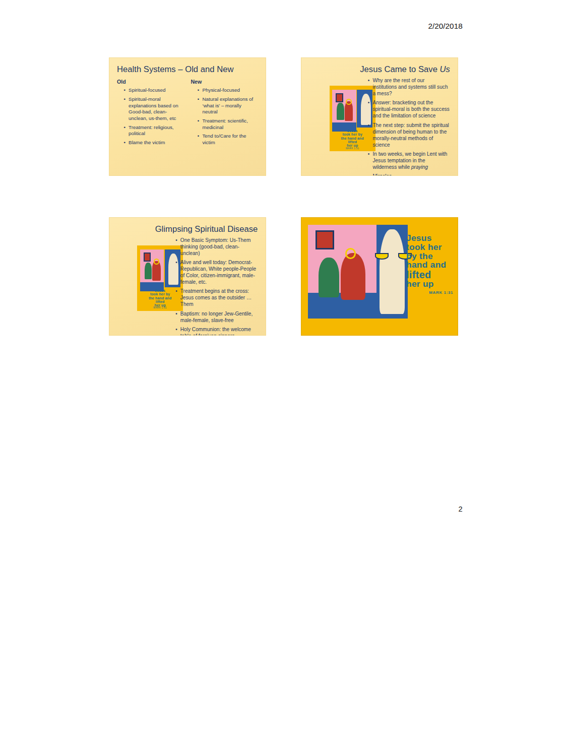2/20/2018
Health Systems – Old and New
Old
Spiritual-focused
Spiritual-moral explanations based on Good-bad, clean-unclean, us-them, etc
Treatment: religious, political
Blame the victim
New
Physical-focused
Natural explanations of ‘what is’ – morally neutral
Treatment: scientific, medicinal
Tend to/Care for the victim
Jesus Came to Save Us
Jesus
took her by
the hand and
lifted
her upMARK 1:31
Why are the rest of our institutions and systems still such a mess?
Answer: bracketing out the spiritual-moral is both the success and the limitation of science
The next step: submit the spiritual dimension of being human to the morally-neutral methods of science
In two weeks, we begin Lent with Jesus temptation in the wilderness while praying
Miracles
Glimpsing Spiritual Disease
Jesus
took her by
the hand and
lifted
her upMARK 1:31
One Basic Symptom: Us-Them thinking (good-bad, clean-unclean)
Alive and well today: Democrat-Republican, White people-People of Color, citizen-immigrant, male-female, etc.
Treatment begins at the cross: Jesus comes as the outsider … Them
Baptism: no longer Jew-Gentile, male-female, slave-free
Holy Communion: the welcome table of forgiven sinners
Jesus
took her
by the
hand andliftedher up
MARK 1:31
2